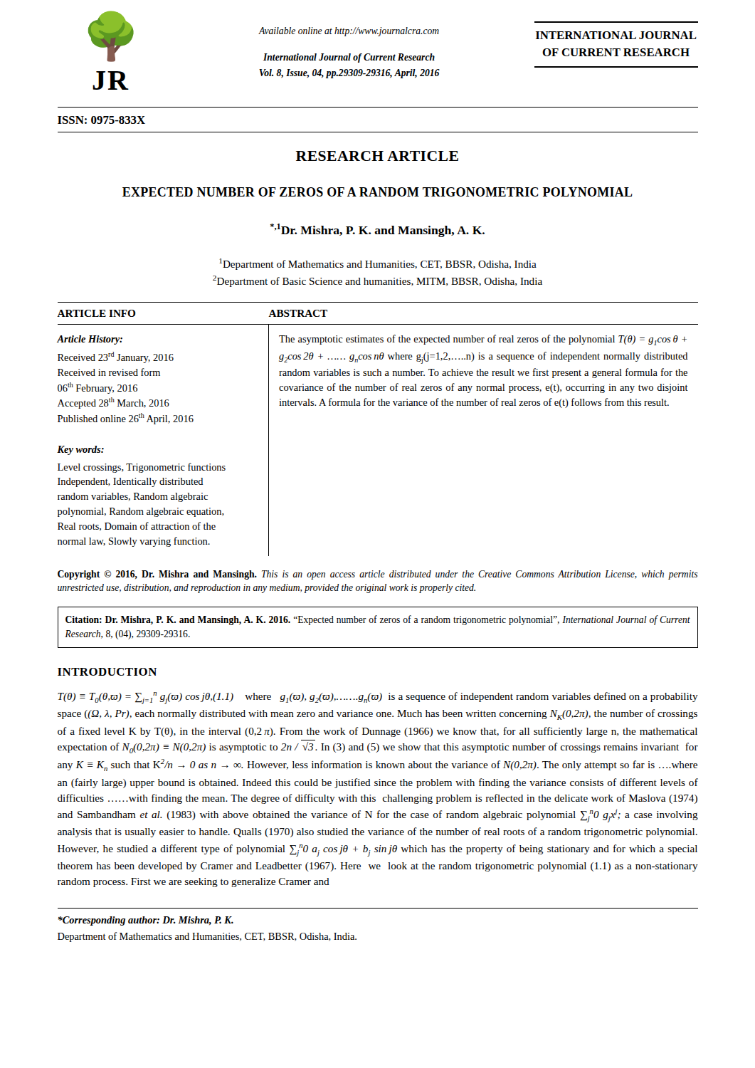🌳
JR
Available online at http://www.journalcra.com
International Journal of Current Research
Vol. 8, Issue, 04, pp.29309-29316, April, 2016
INTERNATIONAL JOURNAL
OF CURRENT RESEARCH
ISSN: 0975-833X
RESEARCH ARTICLE
EXPECTED NUMBER OF ZEROS OF A RANDOM TRIGONOMETRIC POLYNOMIAL
*,1Dr. Mishra, P. K. and Mansingh, A. K.
1Department of Mathematics and Humanities, CET, BBSR, Odisha, India
2Department of Basic Science and humanities, MITM, BBSR, Odisha, India
| ARTICLE INFO | ABSTRACT |
| --- | --- |
| Article History: Received 23 rd January, 2016 Received in revised form 06 th February, 2016 Accepted 28 th March, 2016 Published online 26 th April, 2016 Key words: Level crossings, Trigonometric functions Independent, Identically distributed random variables, Random algebraic polynomial, Random algebraic equation, Real roots, Domain of attraction of the normal law, Slowly varying function. | The asymptotic estimates of the expected number of real zeros of the polynomial T(θ) = g 1 cos θ + g 2 cos 2θ + …… g n cos nθ where g j (j=1,2,…..n) is a sequence of independent normally distributed random variables is such a number. To achieve the result we first present a general formula for the covariance of the number of real zeros of any normal process, e(t), occurring in any two disjoint intervals. A formula for the variance of the number of real zeros of e(t) follows from this result. |
Copyright © 2016, Dr. Mishra and Mansingh. This is an open access article distributed under the Creative Commons Attribution License, which permits unrestricted use, distribution, and reproduction in any medium, provided the original work is properly cited.
Citation: Dr. Mishra, P. K. and Mansingh, A. K. 2016. “Expected number of zeros of a random trigonometric polynomial”, International Journal of Current Research, 8, (04), 29309-29316.
INTRODUCTION
T(θ) ≡ T0(θ,ϖ) = ∑j=1n gj(ϖ) cos jθ,(1.1) where g1(ϖ), g2(ϖ),…….gn(ϖ) is a sequence of independent random variables defined on a probability space ((Ω, λ, Pr), each normally distributed with mean zero and variance one. Much has been written concerning NK(0,2π), the number of crossings of a fixed level K by T(θ), in the interval (0,2 π). From the work of Dunnage (1966) we know that, for all sufficiently large n, the mathematical expectation of N0(0,2π) ≡ N(0,2π) is asymptotic to 2n / √3. In (3) and (5) we show that this asymptotic number of crossings remains invariant for any K ≡ Kn such that K2/n → 0 as n → ∞. However, less information is known about the variance of N(0,2π). The only attempt so far is ….where an (fairly large) upper bound is obtained. Indeed this could be justified since the problem with finding the variance consists of different levels of difficulties ……with finding the mean. The degree of difficulty with this challenging problem is reflected in the delicate work of Maslova (1974) and Sambandham et al. (1983) with above obtained the variance of N for the case of random algebraic polynomial ∑jn0 gjxj; a case involving analysis that is usually easier to handle. Qualls (1970) also studied the variance of the number of real roots of a random trigonometric polynomial. However, he studied a different type of polynomial ∑jn0 aj cos jθ + bj sin jθ which has the property of being stationary and for which a special theorem has been developed by Cramer and Leadbetter (1967). Here we look at the random trigonometric polynomial (1.1) as a non-stationary random process. First we are seeking to generalize Cramer and
*Corresponding author: Dr. Mishra, P. K.
Department of Mathematics and Humanities, CET, BBSR, Odisha, India.